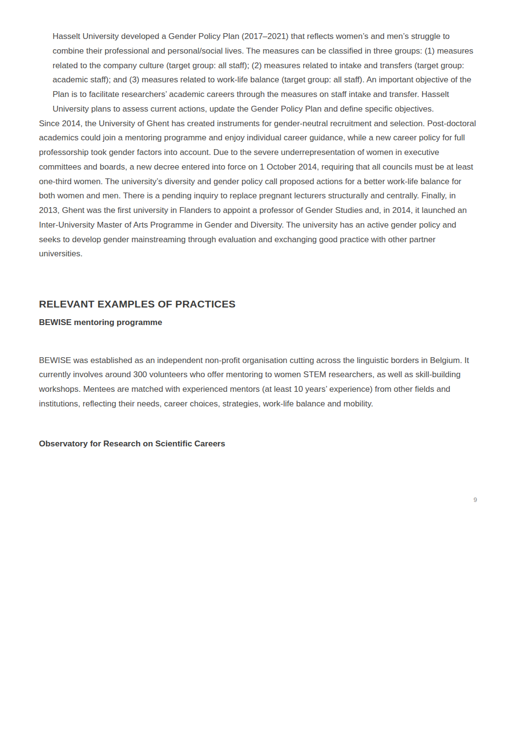Hasselt University developed a Gender Policy Plan (2017–2021) that reflects women’s and men’s struggle to combine their professional and personal/social lives. The measures can be classified in three groups: (1) measures related to the company culture (target group: all staff); (2) measures related to intake and transfers (target group: academic staff); and (3) measures related to work-life balance (target group: all staff). An important objective of the Plan is to facilitate researchers’ academic careers through the measures on staff intake and transfer. Hasselt University plans to assess current actions, update the Gender Policy Plan and define specific objectives.
Since 2014, the University of Ghent has created instruments for gender-neutral recruitment and selection. Post-doctoral academics could join a mentoring programme and enjoy individual career guidance, while a new career policy for full professorship took gender factors into account. Due to the severe underrepresentation of women in executive committees and boards, a new decree entered into force on 1 October 2014, requiring that all councils must be at least one-third women. The university’s diversity and gender policy call proposed actions for a better work-life balance for both women and men. There is a pending inquiry to replace pregnant lecturers structurally and centrally. Finally, in 2013, Ghent was the first university in Flanders to appoint a professor of Gender Studies and, in 2014, it launched an Inter-University Master of Arts Programme in Gender and Diversity. The university has an active gender policy and seeks to develop gender mainstreaming through evaluation and exchanging good practice with other partner universities.
RELEVANT EXAMPLES OF PRACTICES
BEWISE mentoring programme
BEWISE was established as an independent non-profit organisation cutting across the linguistic borders in Belgium. It currently involves around 300 volunteers who offer mentoring to women STEM researchers, as well as skill-building workshops. Mentees are matched with experienced mentors (at least 10 years’ experience) from other fields and institutions, reflecting their needs, career choices, strategies, work-life balance and mobility.
Observatory for Research on Scientific Careers
9